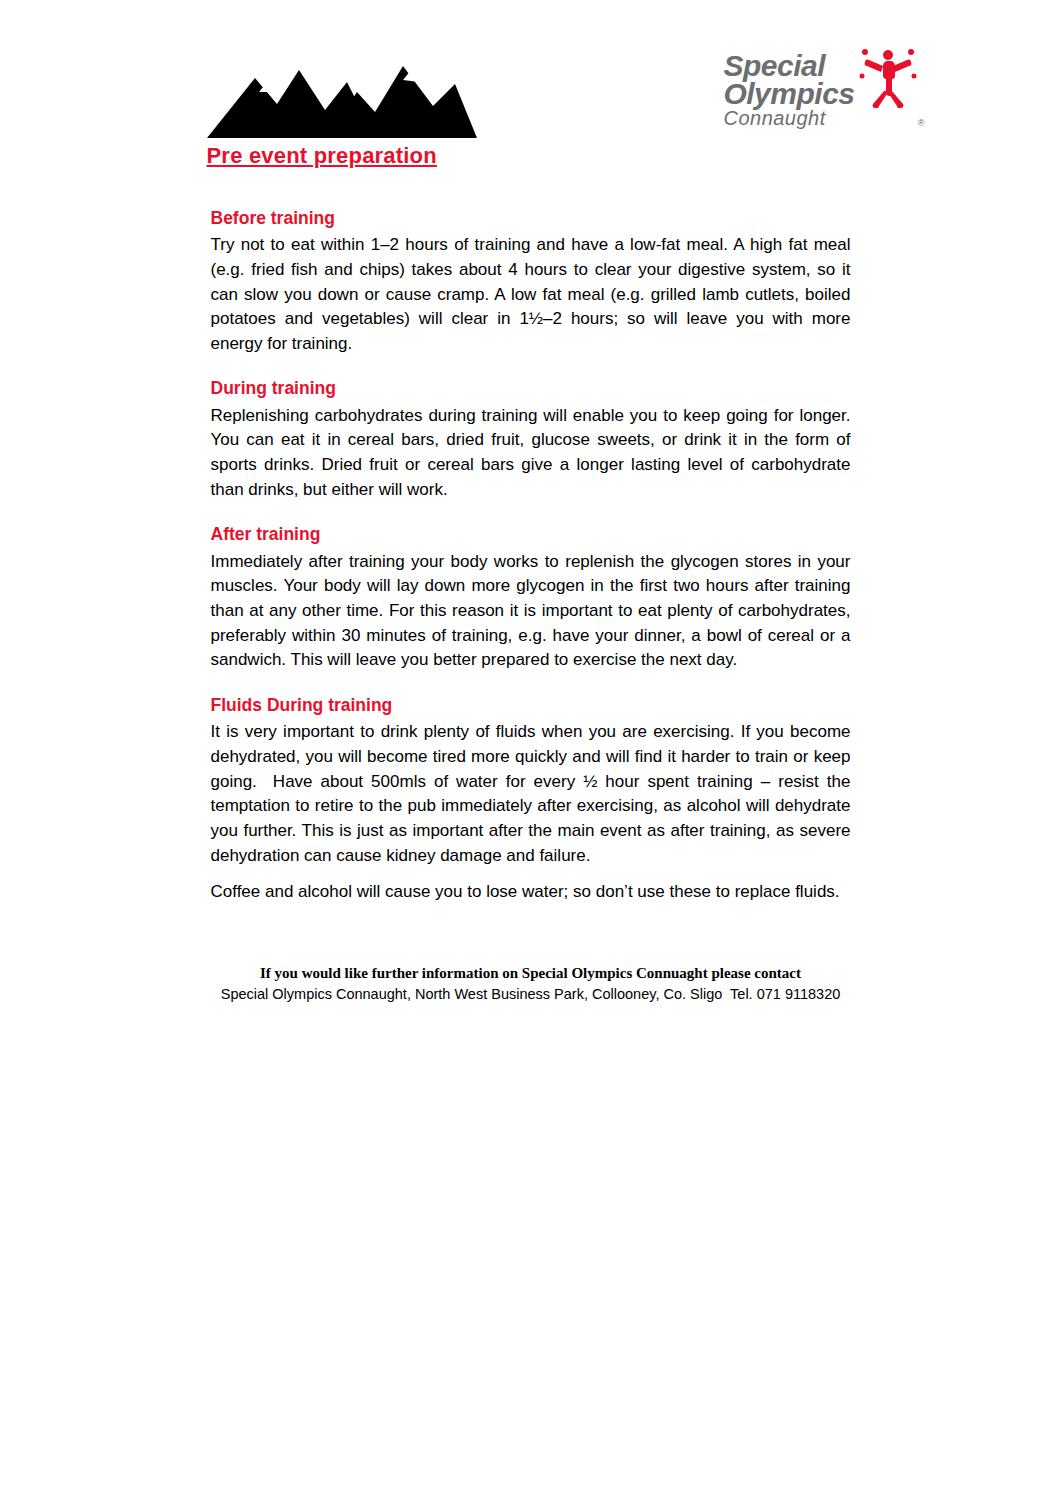Pre event preparation
Special Olympics Connaught
®
Before training
Try not to eat within 1–2 hours of training and have a low-fat meal. A high fat meal (e.g. fried fish and chips) takes about 4 hours to clear your digestive system, so it can slow you down or cause cramp. A low fat meal (e.g. grilled lamb cutlets, boiled potatoes and vegetables) will clear in 1½–2 hours; so will leave you with more energy for training.
During training
Replenishing carbohydrates during training will enable you to keep going for longer. You can eat it in cereal bars, dried fruit, glucose sweets, or drink it in the form of sports drinks. Dried fruit or cereal bars give a longer lasting level of carbohydrate than drinks, but either will work.
After training
Immediately after training your body works to replenish the glycogen stores in your muscles. Your body will lay down more glycogen in the first two hours after training than at any other time. For this reason it is important to eat plenty of carbohydrates, preferably within 30 minutes of training, e.g. have your dinner, a bowl of cereal or a sandwich. This will leave you better prepared to exercise the next day.
Fluids During training
It is very important to drink plenty of fluids when you are exercising. If you become dehydrated, you will become tired more quickly and will find it harder to train or keep going. Have about 500mls of water for every ½ hour spent training – resist the temptation to retire to the pub immediately after exercising, as alcohol will dehydrate you further. This is just as important after the main event as after training, as severe dehydration can cause kidney damage and failure.
Coffee and alcohol will cause you to lose water; so don’t use these to replace fluids.
If you would like further information on Special Olympics Connuaght please contact
Special Olympics Connaught, North West Business Park, Collooney, Co. Sligo Tel. 071 9118320